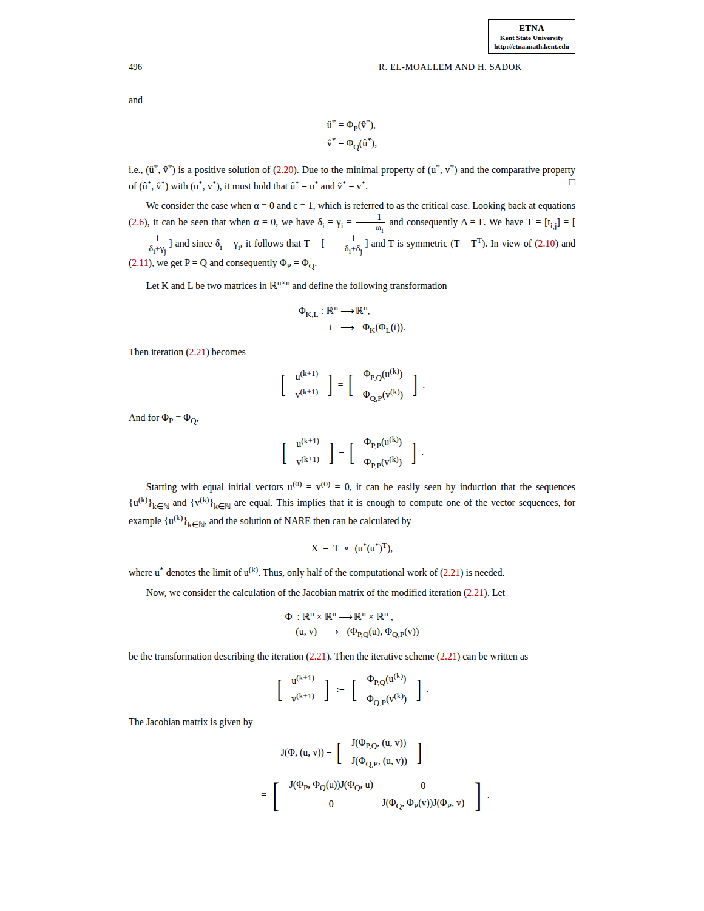ETNA
Kent State University
http://etna.math.kent.edu
496 R. EL-MOALLEM AND H. SADOK
and
û* = ΦP(v̂*),
v̂* = ΦQ(û*),
i.e., (û*, v̂*) is a positive solution of (2.20). Due to the minimal property of (u*, v*) and the comparative property of (û*, v̂*) with (u*, v*), it must hold that û* = u* and v̂* = v*. □
We consider the case when α = 0 and c = 1, which is referred to as the critical case. Looking back at equations (2.6), it can be seen that when α = 0, we have δi = γi = 1 ωi and consequently Δ = Γ. We have T = [ti,j] = [1 δi+γj] and since δi = γi, it follows that T = [1 δi+δj] and T is symmetric (T = TT). In view of (2.10) and (2.11), we get P = Q and consequently ΦP = ΦQ.
Let K and L be two matrices in ℝn×n and define the following transformation
ΦK,L : ℝn ⟶ ℝn,
t ⟶ ΦK(ΦL(t)).
Then iteration (2.21) becomes
[
| u (k+1) |
| v (k+1) |
] = [
| Φ P,Q (u (k) ) |
| Φ Q,P (v (k) ) |
] .
And for ΦP = ΦQ,
[
| u (k+1) |
| v (k+1) |
] = [
| Φ P,P (u (k) ) |
| Φ P,P (v (k) ) |
] .
Starting with equal initial vectors u(0) = v(0) = 0, it can be easily seen by induction that the sequences {u(k)}k∈ℕ and {v(k)}k∈ℕ are equal. This implies that it is enough to compute one of the vector sequences, for example {u(k)}k∈ℕ, and the solution of NARE then can be calculated by
X = T ∘ (u*(u*)T),
where u* denotes the limit of u(k). Thus, only half of the computational work of (2.21) is needed.
Now, we consider the calculation of the Jacobian matrix of the modified iteration (2.21). Let
Φ : ℝn × ℝn ⟶ ℝn × ℝn ,
(u, v) ⟶ (ΦP,Q(u), ΦQ,P(v))
be the transformation describing the iteration (2.21). Then the iterative scheme (2.21) can be written as
[
| u (k+1) |
| v (k+1) |
] := [
| Φ P,Q (u (k) ) |
| Φ Q,P (v (k) ) |
] .
The Jacobian matrix is given by
J(Φ, (u, v)) = [
| J(Φ P,Q , (u, v)) |
| J(Φ Q,P , (u, v)) |
]
J(Φ, (u, v)) = [
| J(Φ P , Φ Q (u))J(Φ Q , u) | 0 |
| 0 | J(Φ Q , Φ P (v))J(Φ P , v) |
] .